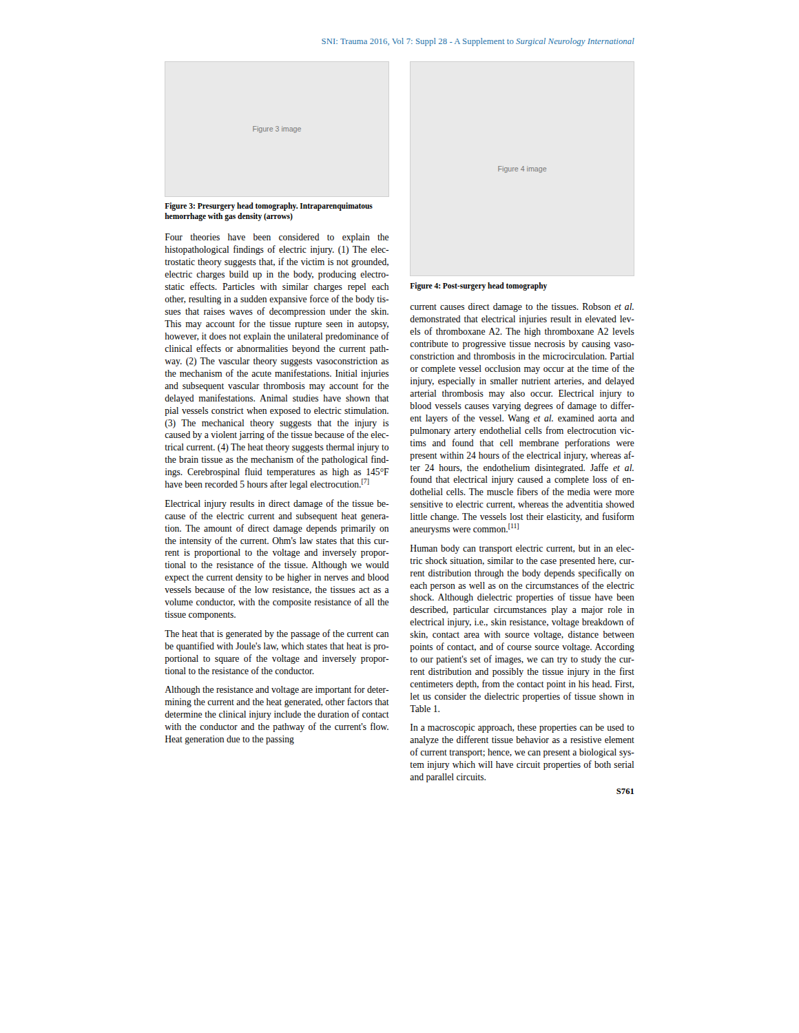SNI: Trauma 2016, Vol 7: Suppl 28 - A Supplement to Surgical Neurology International
Figure 3 image
Figure 3: Presurgery head tomography. Intraparenquimatous hemorrhage with gas density (arrows)
Four theories have been considered to explain the histopathological findings of electric injury. (1) The electrostatic theory suggests that, if the victim is not grounded, electric charges build up in the body, producing electrostatic effects. Particles with similar charges repel each other, resulting in a sudden expansive force of the body tissues that raises waves of decompression under the skin. This may account for the tissue rupture seen in autopsy, however, it does not explain the unilateral predominance of clinical effects or abnormalities beyond the current pathway. (2) The vascular theory suggests vasoconstriction as the mechanism of the acute manifestations. Initial injuries and subsequent vascular thrombosis may account for the delayed manifestations. Animal studies have shown that pial vessels constrict when exposed to electric stimulation. (3) The mechanical theory suggests that the injury is caused by a violent jarring of the tissue because of the electrical current. (4) The heat theory suggests thermal injury to the brain tissue as the mechanism of the pathological findings. Cerebrospinal fluid temperatures as high as 145°F have been recorded 5 hours after legal electrocution.[7]
Electrical injury results in direct damage of the tissue because of the electric current and subsequent heat generation. The amount of direct damage depends primarily on the intensity of the current. Ohm's law states that this current is proportional to the voltage and inversely proportional to the resistance of the tissue. Although we would expect the current density to be higher in nerves and blood vessels because of the low resistance, the tissues act as a volume conductor, with the composite resistance of all the tissue components.
The heat that is generated by the passage of the current can be quantified with Joule's law, which states that heat is proportional to square of the voltage and inversely proportional to the resistance of the conductor.
Although the resistance and voltage are important for determining the current and the heat generated, other factors that determine the clinical injury include the duration of contact with the conductor and the pathway of the current's flow. Heat generation due to the passing
Figure 4 image
Figure 4: Post-surgery head tomography
current causes direct damage to the tissues. Robson et al. demonstrated that electrical injuries result in elevated levels of thromboxane A2. The high thromboxane A2 levels contribute to progressive tissue necrosis by causing vasoconstriction and thrombosis in the microcirculation. Partial or complete vessel occlusion may occur at the time of the injury, especially in smaller nutrient arteries, and delayed arterial thrombosis may also occur. Electrical injury to blood vessels causes varying degrees of damage to different layers of the vessel. Wang et al. examined aorta and pulmonary artery endothelial cells from electrocution victims and found that cell membrane perforations were present within 24 hours of the electrical injury, whereas after 24 hours, the endothelium disintegrated. Jaffe et al. found that electrical injury caused a complete loss of endothelial cells. The muscle fibers of the media were more sensitive to electric current, whereas the adventitia showed little change. The vessels lost their elasticity, and fusiform aneurysms were common.[11]
Human body can transport electric current, but in an electric shock situation, similar to the case presented here, current distribution through the body depends specifically on each person as well as on the circumstances of the electric shock. Although dielectric properties of tissue have been described, particular circumstances play a major role in electrical injury, i.e., skin resistance, voltage breakdown of skin, contact area with source voltage, distance between points of contact, and of course source voltage. According to our patient's set of images, we can try to study the current distribution and possibly the tissue injury in the first centimeters depth, from the contact point in his head. First, let us consider the dielectric properties of tissue shown in Table 1.
In a macroscopic approach, these properties can be used to analyze the different tissue behavior as a resistive element of current transport; hence, we can present a biological system injury which will have circuit properties of both serial and parallel circuits.
S761